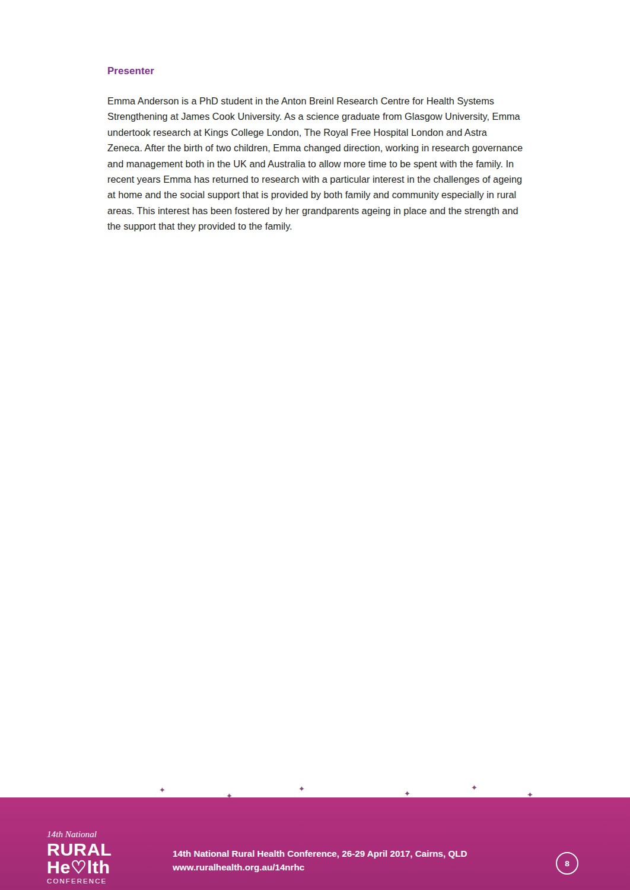Presenter
Emma Anderson is a PhD student in the Anton Breinl Research Centre for Health Systems Strengthening at James Cook University. As a science graduate from Glasgow University, Emma undertook research at Kings College London, The Royal Free Hospital London and Astra Zeneca. After the birth of two children, Emma changed direction, working in research governance and management both in the UK and Australia to allow more time to be spent with the family. In recent years Emma has returned to research with a particular interest in the challenges of ageing at home and the social support that is provided by both family and community especially in rural areas. This interest has been fostered by her grandparents ageing in place and the strength and the support that they provided to the family.
✦ ✦ ✦ ✦ ✦ ✦
14th National RURAL He♡lth CONFERENCE
14th National Rural Health Conference, 26-29 April 2017, Cairns, QLD www.ruralhealth.org.au/14nrhc
8